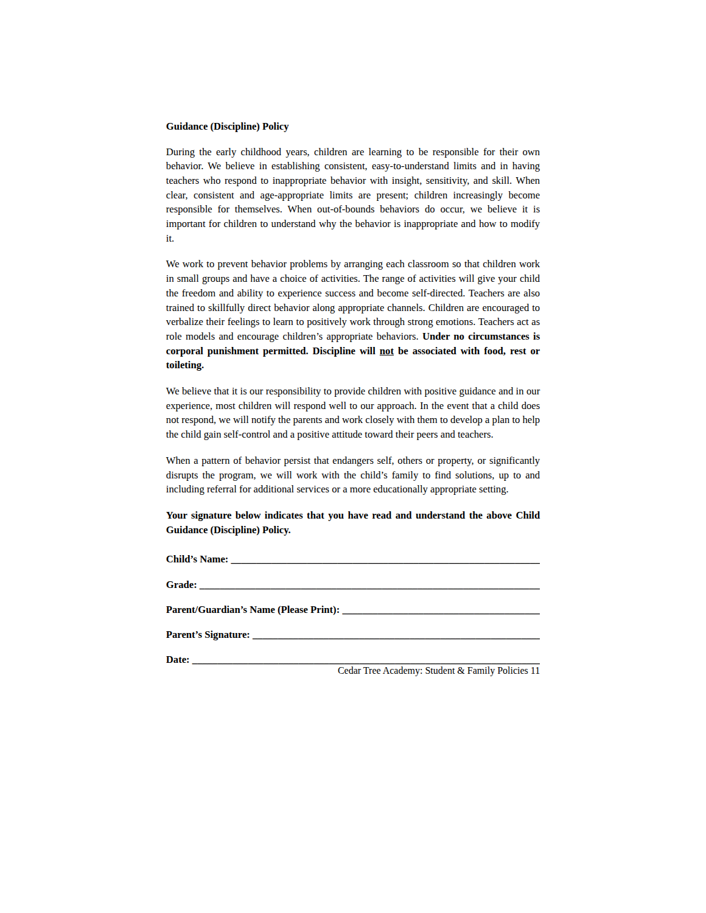Guidance (Discipline) Policy
During the early childhood years, children are learning to be responsible for their own behavior. We believe in establishing consistent, easy-to-understand limits and in having teachers who respond to inappropriate behavior with insight, sensitivity, and skill. When clear, consistent and age-appropriate limits are present; children increasingly become responsible for themselves. When out-of-bounds behaviors do occur, we believe it is important for children to understand why the behavior is inappropriate and how to modify it.
We work to prevent behavior problems by arranging each classroom so that children work in small groups and have a choice of activities. The range of activities will give your child the freedom and ability to experience success and become self-directed. Teachers are also trained to skillfully direct behavior along appropriate channels. Children are encouraged to verbalize their feelings to learn to positively work through strong emotions. Teachers act as role models and encourage children’s appropriate behaviors. Under no circumstances is corporal punishment permitted. Discipline will not be associated with food, rest or toileting.
We believe that it is our responsibility to provide children with positive guidance and in our experience, most children will respond well to our approach. In the event that a child does not respond, we will notify the parents and work closely with them to develop a plan to help the child gain self-control and a positive attitude toward their peers and teachers.
When a pattern of behavior persist that endangers self, others or property, or significantly disrupts the program, we will work with the child’s family to find solutions, up to and including referral for additional services or a more educationally appropriate setting.
Your signature below indicates that you have read and understand the above Child Guidance (Discipline) Policy.
Child’s Name: ______________________________________________________________________
Grade: ______________________________________________________________________________
Parent/Guardian’s Name (Please Print): ______________________________________________
Parent’s Signature: _________________________________________________________________
Date: _______________________________________________________________________________
Cedar Tree Academy: Student & Family Policies 11